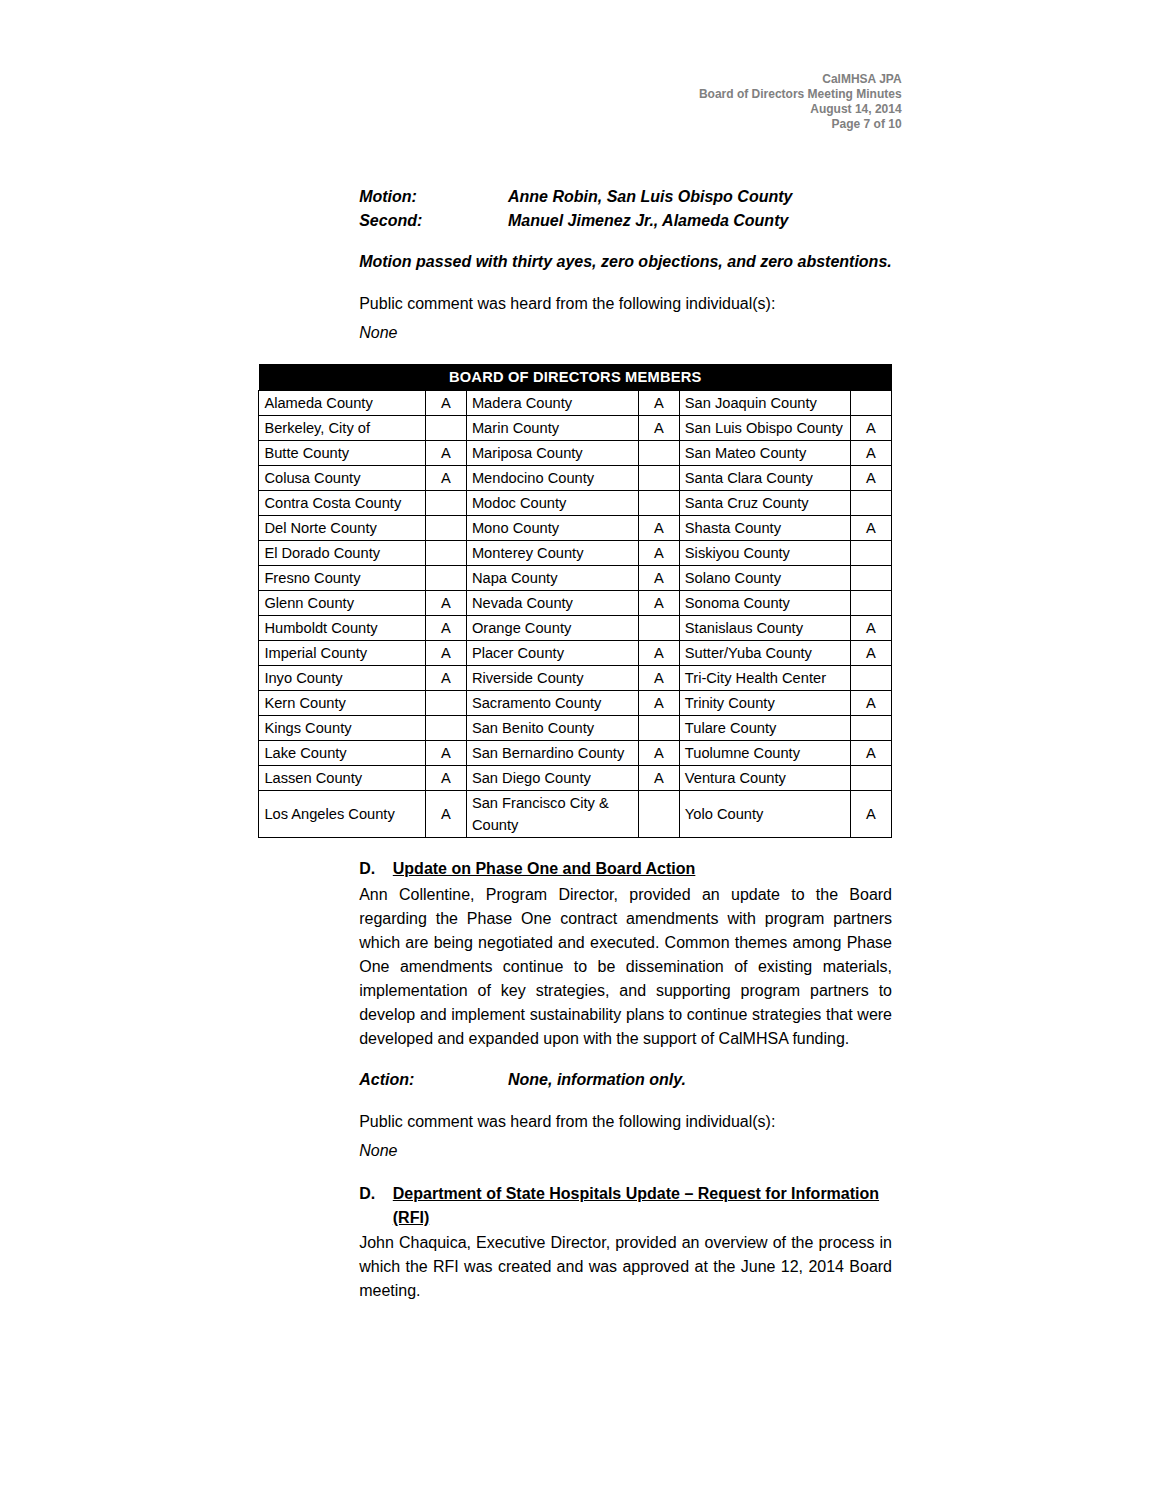CalMHSA JPA
Board of Directors Meeting Minutes
August 14, 2014
Page 7 of 10
Motion: Anne Robin, San Luis Obispo County
Second: Manuel Jimenez Jr., Alameda County
Motion passed with thirty ayes, zero objections, and zero abstentions.
Public comment was heard from the following individual(s):
None
| BOARD OF DIRECTORS MEMBERS |
| --- |
| Alameda County | A | Madera County | A | San Joaquin County | |
| Berkeley, City of | | Marin County | A | San Luis Obispo County | A |
| Butte County | A | Mariposa County | | San Mateo County | A |
| Colusa County | A | Mendocino County | | Santa Clara County | A |
| Contra Costa County | | Modoc County | | Santa Cruz County | |
| Del Norte County | | Mono County | A | Shasta County | A |
| El Dorado County | | Monterey County | A | Siskiyou County | |
| Fresno County | | Napa County | A | Solano County | |
| Glenn County | A | Nevada County | A | Sonoma County | |
| Humboldt County | A | Orange County | | Stanislaus County | A |
| Imperial County | A | Placer County | A | Sutter/Yuba County | A |
| Inyo County | A | Riverside County | A | Tri-City Health Center | |
| Kern County | | Sacramento County | A | Trinity County | A |
| Kings County | | San Benito County | | Tulare County | |
| Lake County | A | San Bernardino County | A | Tuolumne County | A |
| Lassen County | A | San Diego County | A | Ventura County | |
| Los Angeles County | A | San Francisco City & County | | Yolo County | A |
D. Update on Phase One and Board Action
Ann Collentine, Program Director, provided an update to the Board regarding the Phase One contract amendments with program partners which are being negotiated and executed. Common themes among Phase One amendments continue to be dissemination of existing materials, implementation of key strategies, and supporting program partners to develop and implement sustainability plans to continue strategies that were developed and expanded upon with the support of CalMHSA funding.
Action: None, information only.
Public comment was heard from the following individual(s):
None
D. Department of State Hospitals Update – Request for Information (RFI)
John Chaquica, Executive Director, provided an overview of the process in which the RFI was created and was approved at the June 12, 2014 Board meeting.